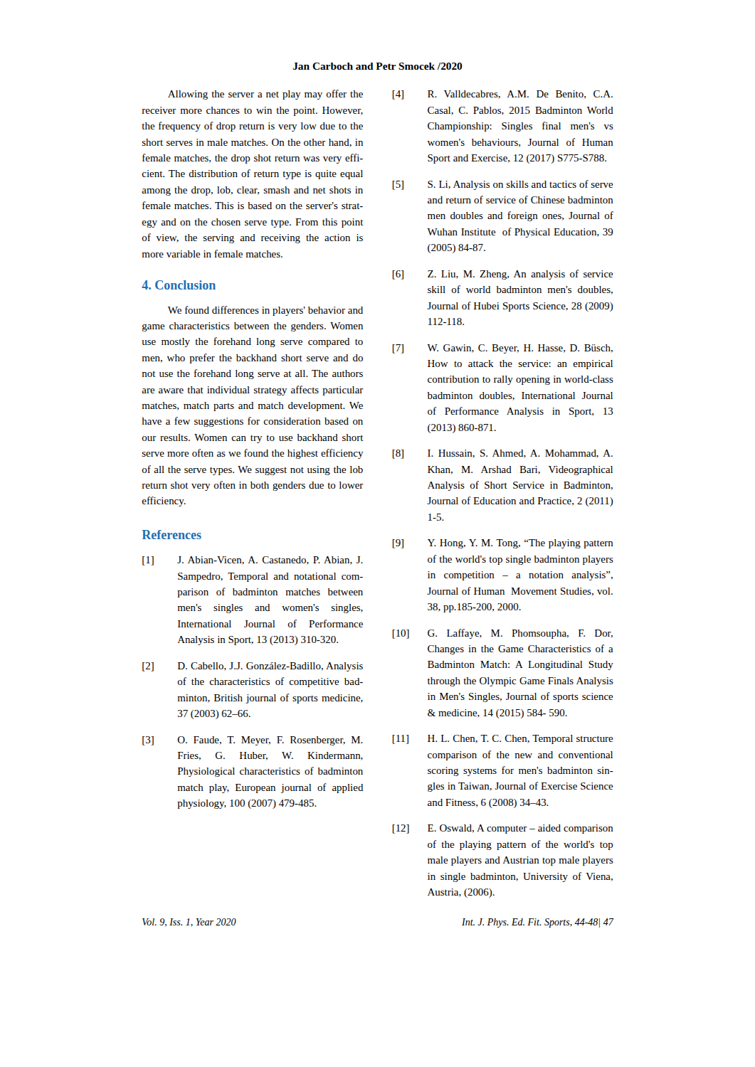Jan Carboch and Petr Smocek /2020
Allowing the server a net play may offer the receiver more chances to win the point. However, the frequency of drop return is very low due to the short serves in male matches. On the other hand, in female matches, the drop shot return was very efficient. The distribution of return type is quite equal among the drop, lob, clear, smash and net shots in female matches. This is based on the server's strategy and on the chosen serve type. From this point of view, the serving and receiving the action is more variable in female matches.
4. Conclusion
We found differences in players' behavior and game characteristics between the genders. Women use mostly the forehand long serve compared to men, who prefer the backhand short serve and do not use the forehand long serve at all. The authors are aware that individual strategy affects particular matches, match parts and match development. We have a few suggestions for consideration based on our results. Women can try to use backhand short serve more often as we found the highest efficiency of all the serve types. We suggest not using the lob return shot very often in both genders due to lower efficiency.
References
[1] J. Abian-Vicen, A. Castanedo, P. Abian, J. Sampedro, Temporal and notational comparison of badminton matches between men's singles and women's singles, International Journal of Performance Analysis in Sport, 13 (2013) 310-320.
[2] D. Cabello, J.J. González-Badillo, Analysis of the characteristics of competitive badminton, British journal of sports medicine, 37 (2003) 62–66.
[3] O. Faude, T. Meyer, F. Rosenberger, M. Fries, G. Huber, W. Kindermann, Physiological characteristics of badminton match play, European journal of applied physiology, 100 (2007) 479-485.
[4] R. Valldecabres, A.M. De Benito, C.A. Casal, C. Pablos, 2015 Badminton World Championship: Singles final men's vs women's behaviours, Journal of Human Sport and Exercise, 12 (2017) S775-S788.
[5] S. Li, Analysis on skills and tactics of serve and return of service of Chinese badminton men doubles and foreign ones, Journal of Wuhan Institute of Physical Education, 39 (2005) 84-87.
[6] Z. Liu, M. Zheng, An analysis of service skill of world badminton men's doubles, Journal of Hubei Sports Science, 28 (2009) 112-118.
[7] W. Gawin, C. Beyer, H. Hasse, D. Büsch, How to attack the service: an empirical contribution to rally opening in world-class badminton doubles, International Journal of Performance Analysis in Sport, 13 (2013) 860-871.
[8] I. Hussain, S. Ahmed, A. Mohammad, A. Khan, M. Arshad Bari, Videographical Analysis of Short Service in Badminton, Journal of Education and Practice, 2 (2011) 1-5.
[9] Y. Hong, Y. M. Tong, “The playing pattern of the world's top single badminton players in competition – a notation analysis”, Journal of Human Movement Studies, vol. 38, pp.185-200, 2000.
[10] G. Laffaye, M. Phomsoupha, F. Dor, Changes in the Game Characteristics of a Badminton Match: A Longitudinal Study through the Olympic Game Finals Analysis in Men's Singles, Journal of sports science & medicine, 14 (2015) 584- 590.
[11] H. L. Chen, T. C. Chen, Temporal structure comparison of the new and conventional scoring systems for men's badminton singles in Taiwan, Journal of Exercise Science and Fitness, 6 (2008) 34–43.
[12] E. Oswald, A computer – aided comparison of the playing pattern of the world's top male players and Austrian top male players in single badminton, University of Viena, Austria, (2006).
Vol. 9, Iss. 1, Year 2020
Int. J. Phys. Ed. Fit. Sports, 44-48| 47